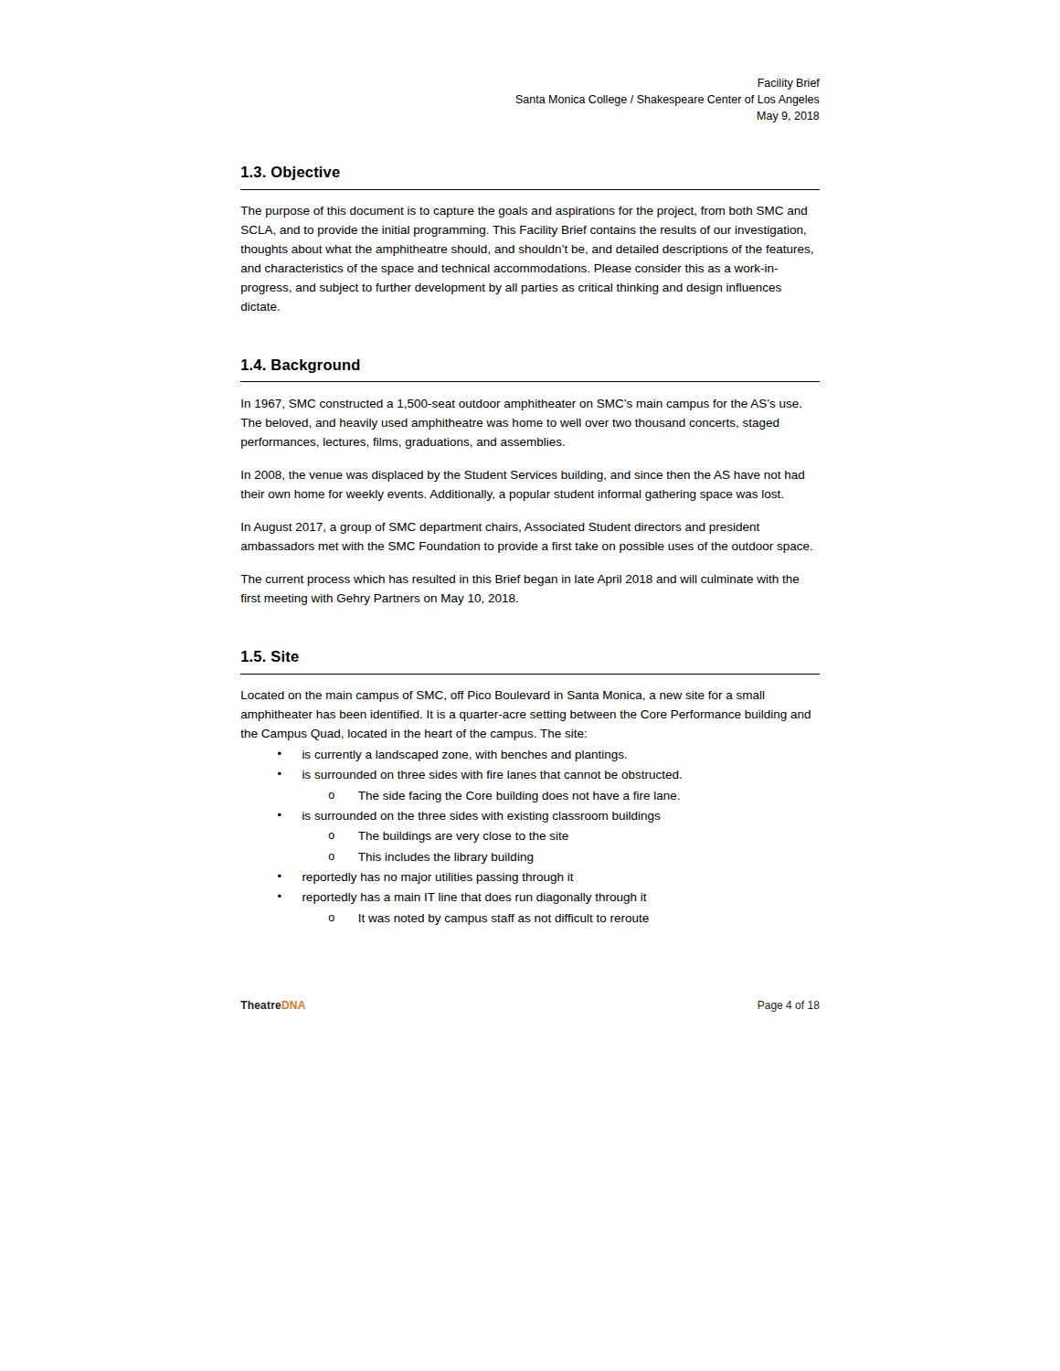Facility Brief
Santa Monica College / Shakespeare Center of Los Angeles
May 9, 2018
1.3. Objective
The purpose of this document is to capture the goals and aspirations for the project, from both SMC and SCLA, and to provide the initial programming. This Facility Brief contains the results of our investigation, thoughts about what the amphitheatre should, and shouldn’t be, and detailed descriptions of the features, and characteristics of the space and technical accommodations. Please consider this as a work-in-progress, and subject to further development by all parties as critical thinking and design influences dictate.
1.4. Background
In 1967, SMC constructed a 1,500-seat outdoor amphitheater on SMC’s main campus for the AS’s use. The beloved, and heavily used amphitheatre was home to well over two thousand concerts, staged performances, lectures, films, graduations, and assemblies.
In 2008, the venue was displaced by the Student Services building, and since then the AS have not had their own home for weekly events. Additionally, a popular student informal gathering space was lost.
In August 2017, a group of SMC department chairs, Associated Student directors and president ambassadors met with the SMC Foundation to provide a first take on possible uses of the outdoor space.
The current process which has resulted in this Brief began in late April 2018 and will culminate with the first meeting with Gehry Partners on May 10, 2018.
1.5. Site
Located on the main campus of SMC, off Pico Boulevard in Santa Monica, a new site for a small amphitheater has been identified. It is a quarter-acre setting between the Core Performance building and the Campus Quad, located in the heart of the campus. The site:
is currently a landscaped zone, with benches and plantings.
is surrounded on three sides with fire lanes that cannot be obstructed.
The side facing the Core building does not have a fire lane.
is surrounded on the three sides with existing classroom buildings
The buildings are very close to the site
This includes the library building
reportedly has no major utilities passing through it
reportedly has a main IT line that does run diagonally through it
It was noted by campus staff as not difficult to reroute
Theatre DNA
Page 4 of 18